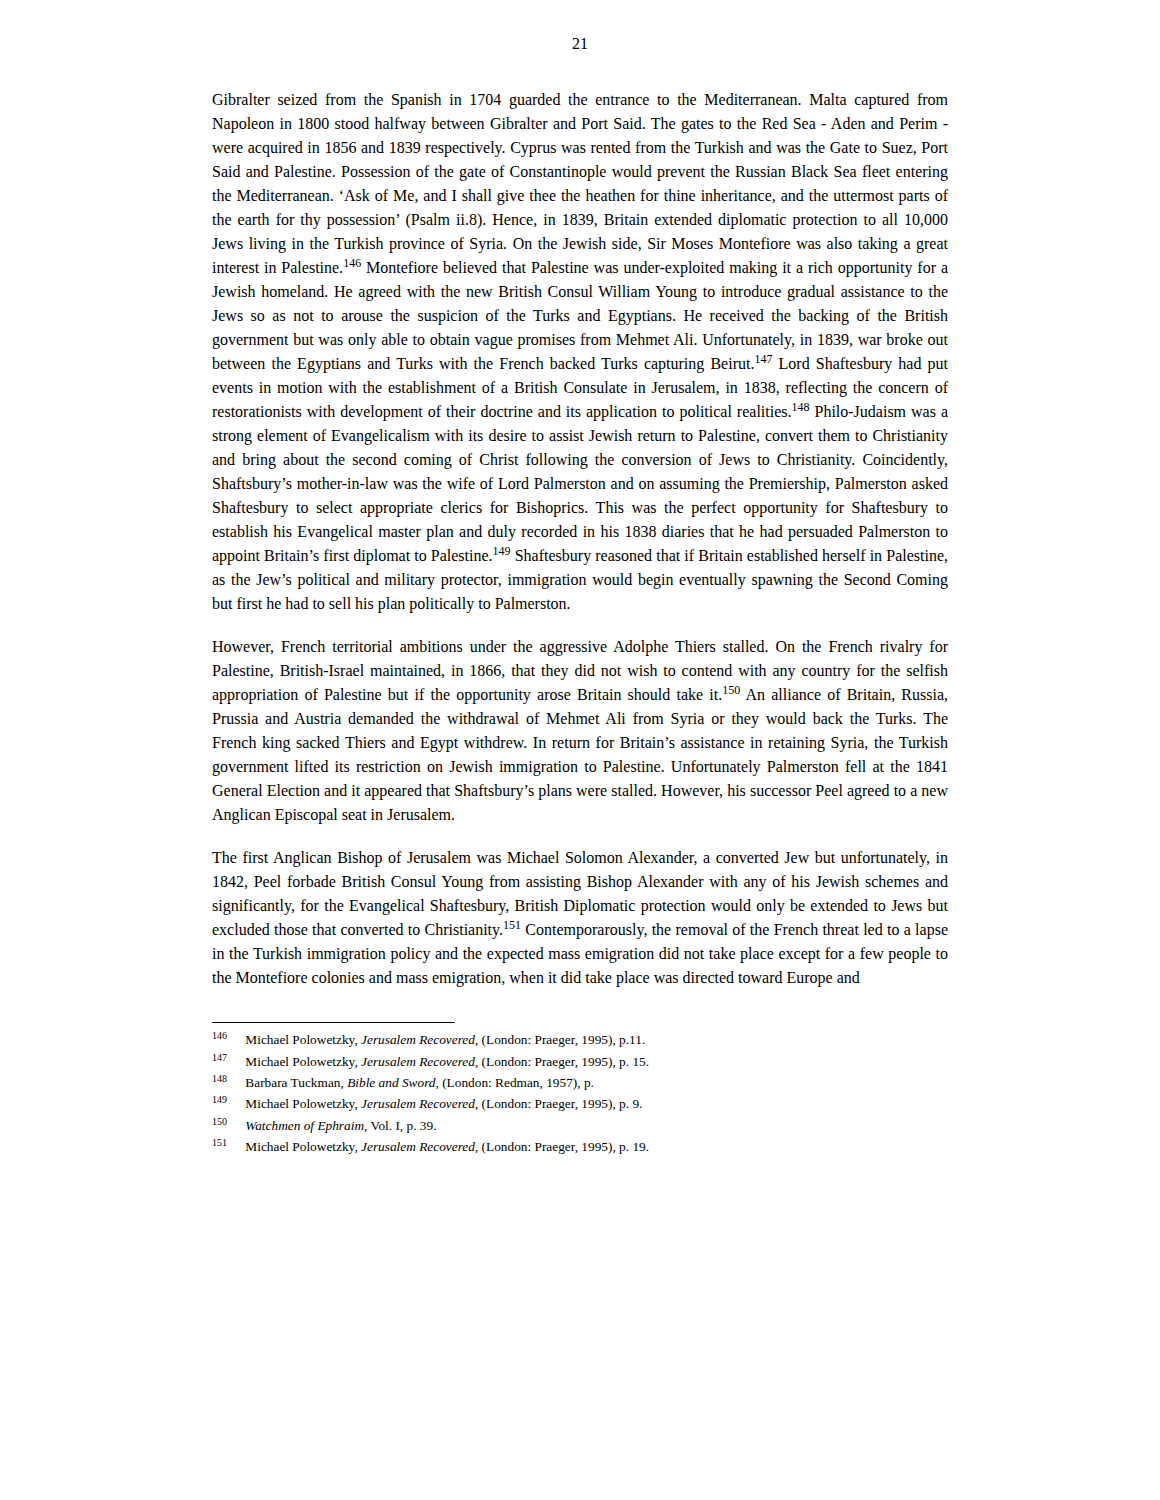21
Gibralter seized from the Spanish in 1704 guarded the entrance to the Mediterranean. Malta captured from Napoleon in 1800 stood halfway between Gibralter and Port Said. The gates to the Red Sea - Aden and Perim - were acquired in 1856 and 1839 respectively. Cyprus was rented from the Turkish and was the Gate to Suez, Port Said and Palestine. Possession of the gate of Constantinople would prevent the Russian Black Sea fleet entering the Mediterranean. ‘Ask of Me, and I shall give thee the heathen for thine inheritance, and the uttermost parts of the earth for thy possession’ (Psalm ii.8). Hence, in 1839, Britain extended diplomatic protection to all 10,000 Jews living in the Turkish province of Syria. On the Jewish side, Sir Moses Montefiore was also taking a great interest in Palestine.146 Montefiore believed that Palestine was under-exploited making it a rich opportunity for a Jewish homeland. He agreed with the new British Consul William Young to introduce gradual assistance to the Jews so as not to arouse the suspicion of the Turks and Egyptians. He received the backing of the British government but was only able to obtain vague promises from Mehmet Ali. Unfortunately, in 1839, war broke out between the Egyptians and Turks with the French backed Turks capturing Beirut.147 Lord Shaftesbury had put events in motion with the establishment of a British Consulate in Jerusalem, in 1838, reflecting the concern of restorationists with development of their doctrine and its application to political realities.148 Philo-Judaism was a strong element of Evangelicalism with its desire to assist Jewish return to Palestine, convert them to Christianity and bring about the second coming of Christ following the conversion of Jews to Christianity. Coincidently, Shaftsbury’s mother-in-law was the wife of Lord Palmerston and on assuming the Premiership, Palmerston asked Shaftesbury to select appropriate clerics for Bishoprics. This was the perfect opportunity for Shaftesbury to establish his Evangelical master plan and duly recorded in his 1838 diaries that he had persuaded Palmerston to appoint Britain’s first diplomat to Palestine.149 Shaftesbury reasoned that if Britain established herself in Palestine, as the Jew’s political and military protector, immigration would begin eventually spawning the Second Coming but first he had to sell his plan politically to Palmerston.
However, French territorial ambitions under the aggressive Adolphe Thiers stalled. On the French rivalry for Palestine, British-Israel maintained, in 1866, that they did not wish to contend with any country for the selfish appropriation of Palestine but if the opportunity arose Britain should take it.150 An alliance of Britain, Russia, Prussia and Austria demanded the withdrawal of Mehmet Ali from Syria or they would back the Turks. The French king sacked Thiers and Egypt withdrew. In return for Britain’s assistance in retaining Syria, the Turkish government lifted its restriction on Jewish immigration to Palestine. Unfortunately Palmerston fell at the 1841 General Election and it appeared that Shaftsbury’s plans were stalled. However, his successor Peel agreed to a new Anglican Episcopal seat in Jerusalem.
The first Anglican Bishop of Jerusalem was Michael Solomon Alexander, a converted Jew but unfortunately, in 1842, Peel forbade British Consul Young from assisting Bishop Alexander with any of his Jewish schemes and significantly, for the Evangelical Shaftesbury, British Diplomatic protection would only be extended to Jews but excluded those that converted to Christianity.151 Contemporarously, the removal of the French threat led to a lapse in the Turkish immigration policy and the expected mass emigration did not take place except for a few people to the Montefiore colonies and mass emigration, when it did take place was directed toward Europe and
146 Michael Polowetzky, Jerusalem Recovered, (London: Praeger, 1995), p.11.
147 Michael Polowetzky, Jerusalem Recovered, (London: Praeger, 1995), p. 15.
148 Barbara Tuckman, Bible and Sword, (London: Redman, 1957), p.
149 Michael Polowetzky, Jerusalem Recovered, (London: Praeger, 1995), p. 9.
150 Watchmen of Ephraim, Vol. I, p. 39.
151 Michael Polowetzky, Jerusalem Recovered, (London: Praeger, 1995), p. 19.